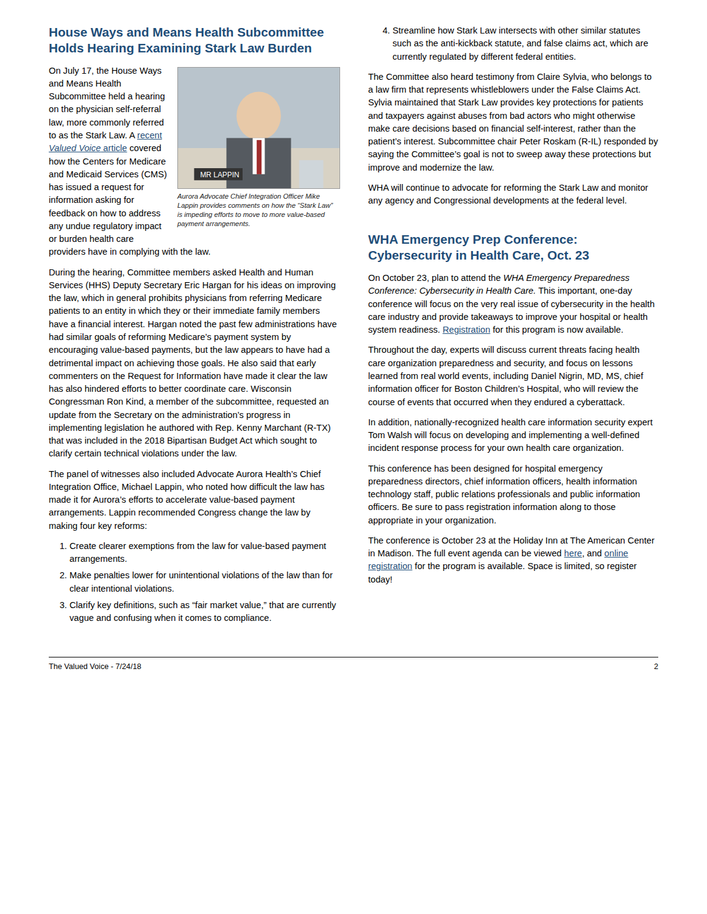House Ways and Means Health Subcommittee Holds Hearing Examining Stark Law Burden
Aurora Advocate Chief Integration Officer Mike Lappin provides comments on how the “Stark Law” is impeding efforts to move to more value-based payment arrangements.
On July 17, the House Ways and Means Health Subcommittee held a hearing on the physician self-referral law, more commonly referred to as the Stark Law. A recent Valued Voice article covered how the Centers for Medicare and Medicaid Services (CMS) has issued a request for information asking for feedback on how to address any undue regulatory impact or burden health care providers have in complying with the law.
During the hearing, Committee members asked Health and Human Services (HHS) Deputy Secretary Eric Hargan for his ideas on improving the law, which in general prohibits physicians from referring Medicare patients to an entity in which they or their immediate family members have a financial interest. Hargan noted the past few administrations have had similar goals of reforming Medicare’s payment system by encouraging value-based payments, but the law appears to have had a detrimental impact on achieving those goals. He also said that early commenters on the Request for Information have made it clear the law has also hindered efforts to better coordinate care. Wisconsin Congressman Ron Kind, a member of the subcommittee, requested an update from the Secretary on the administration’s progress in implementing legislation he authored with Rep. Kenny Marchant (R-TX) that was included in the 2018 Bipartisan Budget Act which sought to clarify certain technical violations under the law.
The panel of witnesses also included Advocate Aurora Health’s Chief Integration Office, Michael Lappin, who noted how difficult the law has made it for Aurora’s efforts to accelerate value-based payment arrangements. Lappin recommended Congress change the law by making four key reforms:
Create clearer exemptions from the law for value-based payment arrangements.
Make penalties lower for unintentional violations of the law than for clear intentional violations.
Clarify key definitions, such as “fair market value,” that are currently vague and confusing when it comes to compliance.
Streamline how Stark Law intersects with other similar statutes such as the anti-kickback statute, and false claims act, which are currently regulated by different federal entities.
The Committee also heard testimony from Claire Sylvia, who belongs to a law firm that represents whistleblowers under the False Claims Act. Sylvia maintained that Stark Law provides key protections for patients and taxpayers against abuses from bad actors who might otherwise make care decisions based on financial self-interest, rather than the patient’s interest. Subcommittee chair Peter Roskam (R-IL) responded by saying the Committee’s goal is not to sweep away these protections but improve and modernize the law.
WHA will continue to advocate for reforming the Stark Law and monitor any agency and Congressional developments at the federal level.
WHA Emergency Prep Conference: Cybersecurity in Health Care, Oct. 23
On October 23, plan to attend the WHA Emergency Preparedness Conference: Cybersecurity in Health Care. This important, one-day conference will focus on the very real issue of cybersecurity in the health care industry and provide takeaways to improve your hospital or health system readiness. Registration for this program is now available.
Throughout the day, experts will discuss current threats facing health care organization preparedness and security, and focus on lessons learned from real world events, including Daniel Nigrin, MD, MS, chief information officer for Boston Children’s Hospital, who will review the course of events that occurred when they endured a cyberattack.
In addition, nationally-recognized health care information security expert Tom Walsh will focus on developing and implementing a well-defined incident response process for your own health care organization.
This conference has been designed for hospital emergency preparedness directors, chief information officers, health information technology staff, public relations professionals and public information officers. Be sure to pass registration information along to those appropriate in your organization.
The conference is October 23 at the Holiday Inn at The American Center in Madison. The full event agenda can be viewed here, and online registration for the program is available. Space is limited, so register today!
The Valued Voice - 7/24/18 2